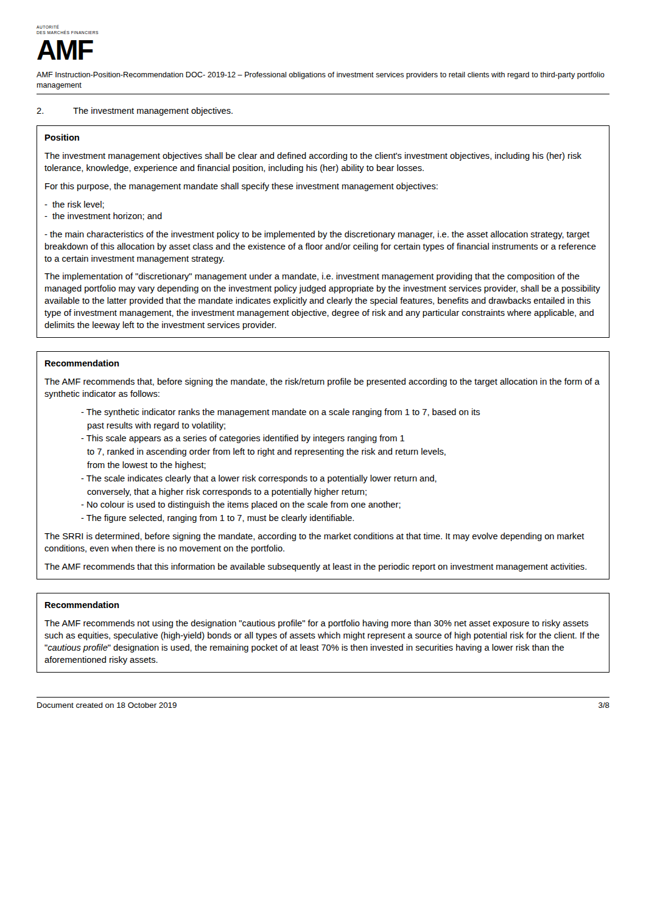AUTORITÉ
DES MARCHÉS FINANCIERS AMF
AMF Instruction-Position-Recommendation DOC- 2019-12 – Professional obligations of investment services providers to retail clients with regard to third-party portfolio management
2. The investment management objectives.
Position
The investment management objectives shall be clear and defined according to the client's investment objectives, including his (her) risk tolerance, knowledge, experience and financial position, including his (her) ability to bear losses.
For this purpose, the management mandate shall specify these investment management objectives:
- the risk level;
- the investment horizon; and
- the main characteristics of the investment policy to be implemented by the discretionary manager, i.e. the asset allocation strategy, target breakdown of this allocation by asset class and the existence of a floor and/or ceiling for certain types of financial instruments or a reference to a certain investment management strategy.
The implementation of "discretionary" management under a mandate, i.e. investment management providing that the composition of the managed portfolio may vary depending on the investment policy judged appropriate by the investment services provider, shall be a possibility available to the latter provided that the mandate indicates explicitly and clearly the special features, benefits and drawbacks entailed in this type of investment management, the investment management objective, degree of risk and any particular constraints where applicable, and delimits the leeway left to the investment services provider.
Recommendation
The AMF recommends that, before signing the mandate, the risk/return profile be presented according to the target allocation in the form of a synthetic indicator as follows:
- The synthetic indicator ranks the management mandate on a scale ranging from 1 to 7, based on its
past results with regard to volatility;
- This scale appears as a series of categories identified by integers ranging from 1
to 7, ranked in ascending order from left to right and representing the risk and return levels,
from the lowest to the highest;
- The scale indicates clearly that a lower risk corresponds to a potentially lower return and,
conversely, that a higher risk corresponds to a potentially higher return;
- No colour is used to distinguish the items placed on the scale from one another;
- The figure selected, ranging from 1 to 7, must be clearly identifiable.
The SRRI is determined, before signing the mandate, according to the market conditions at that time. It may evolve depending on market conditions, even when there is no movement on the portfolio.
The AMF recommends that this information be available subsequently at least in the periodic report on investment management activities.
Recommendation
The AMF recommends not using the designation "cautious profile" for a portfolio having more than 30% net asset exposure to risky assets such as equities, speculative (high-yield) bonds or all types of assets which might represent a source of high potential risk for the client. If the "cautious profile" designation is used, the remaining pocket of at least 70% is then invested in securities having a lower risk than the aforementioned risky assets.
Document created on 18 October 2019 3/8